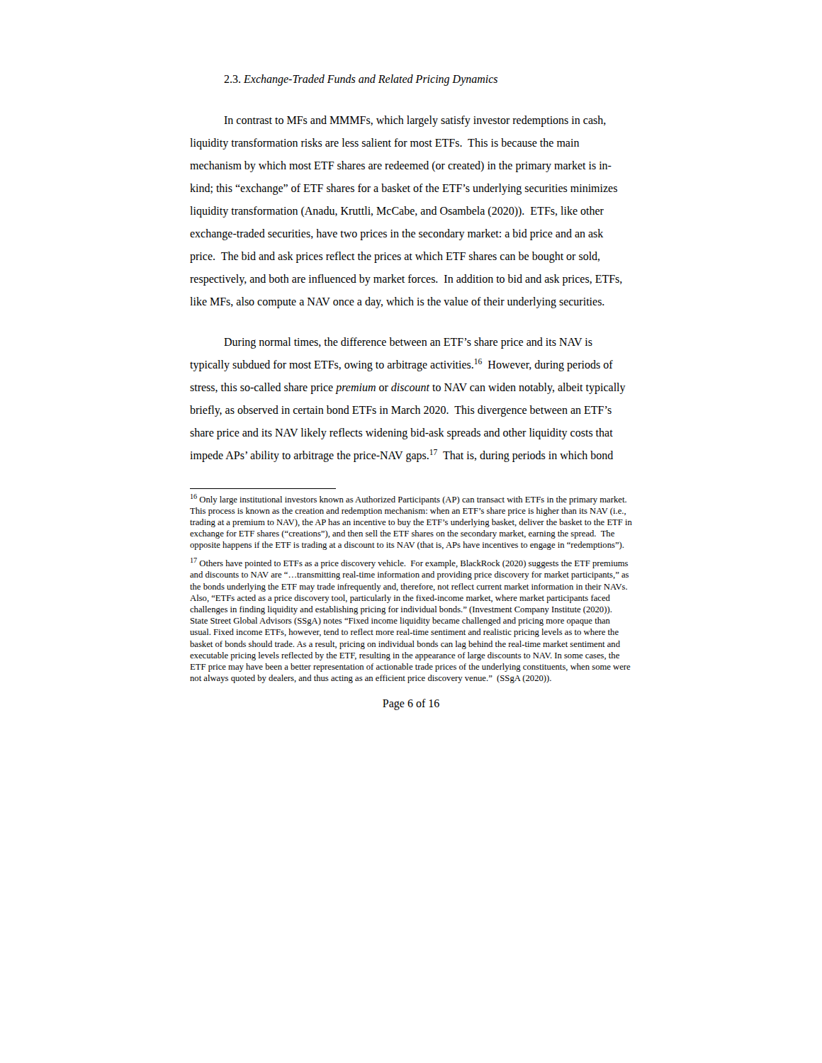2.3. Exchange-Traded Funds and Related Pricing Dynamics
In contrast to MFs and MMMFs, which largely satisfy investor redemptions in cash, liquidity transformation risks are less salient for most ETFs. This is because the main mechanism by which most ETF shares are redeemed (or created) in the primary market is in-kind; this “exchange” of ETF shares for a basket of the ETF’s underlying securities minimizes liquidity transformation (Anadu, Kruttli, McCabe, and Osambela (2020)). ETFs, like other exchange-traded securities, have two prices in the secondary market: a bid price and an ask price. The bid and ask prices reflect the prices at which ETF shares can be bought or sold, respectively, and both are influenced by market forces. In addition to bid and ask prices, ETFs, like MFs, also compute a NAV once a day, which is the value of their underlying securities.
During normal times, the difference between an ETF’s share price and its NAV is typically subdued for most ETFs, owing to arbitrage activities.16 However, during periods of stress, this so-called share price premium or discount to NAV can widen notably, albeit typically briefly, as observed in certain bond ETFs in March 2020. This divergence between an ETF’s share price and its NAV likely reflects widening bid-ask spreads and other liquidity costs that impede APs’ ability to arbitrage the price-NAV gaps.17 That is, during periods in which bond
16 Only large institutional investors known as Authorized Participants (AP) can transact with ETFs in the primary market. This process is known as the creation and redemption mechanism: when an ETF’s share price is higher than its NAV (i.e., trading at a premium to NAV), the AP has an incentive to buy the ETF’s underlying basket, deliver the basket to the ETF in exchange for ETF shares (“creations”), and then sell the ETF shares on the secondary market, earning the spread. The opposite happens if the ETF is trading at a discount to its NAV (that is, APs have incentives to engage in “redemptions”).
17 Others have pointed to ETFs as a price discovery vehicle. For example, BlackRock (2020) suggests the ETF premiums and discounts to NAV are “…transmitting real-time information and providing price discovery for market participants,” as the bonds underlying the ETF may trade infrequently and, therefore, not reflect current market information in their NAVs. Also, “ETFs acted as a price discovery tool, particularly in the fixed-income market, where market participants faced challenges in finding liquidity and establishing pricing for individual bonds.” (Investment Company Institute (2020)). State Street Global Advisors (SSgA) notes “Fixed income liquidity became challenged and pricing more opaque than usual. Fixed income ETFs, however, tend to reflect more real-time sentiment and realistic pricing levels as to where the basket of bonds should trade. As a result, pricing on individual bonds can lag behind the real-time market sentiment and executable pricing levels reflected by the ETF, resulting in the appearance of large discounts to NAV. In some cases, the ETF price may have been a better representation of actionable trade prices of the underlying constituents, when some were not always quoted by dealers, and thus acting as an efficient price discovery venue.” (SSgA (2020)).
Page 6 of 16